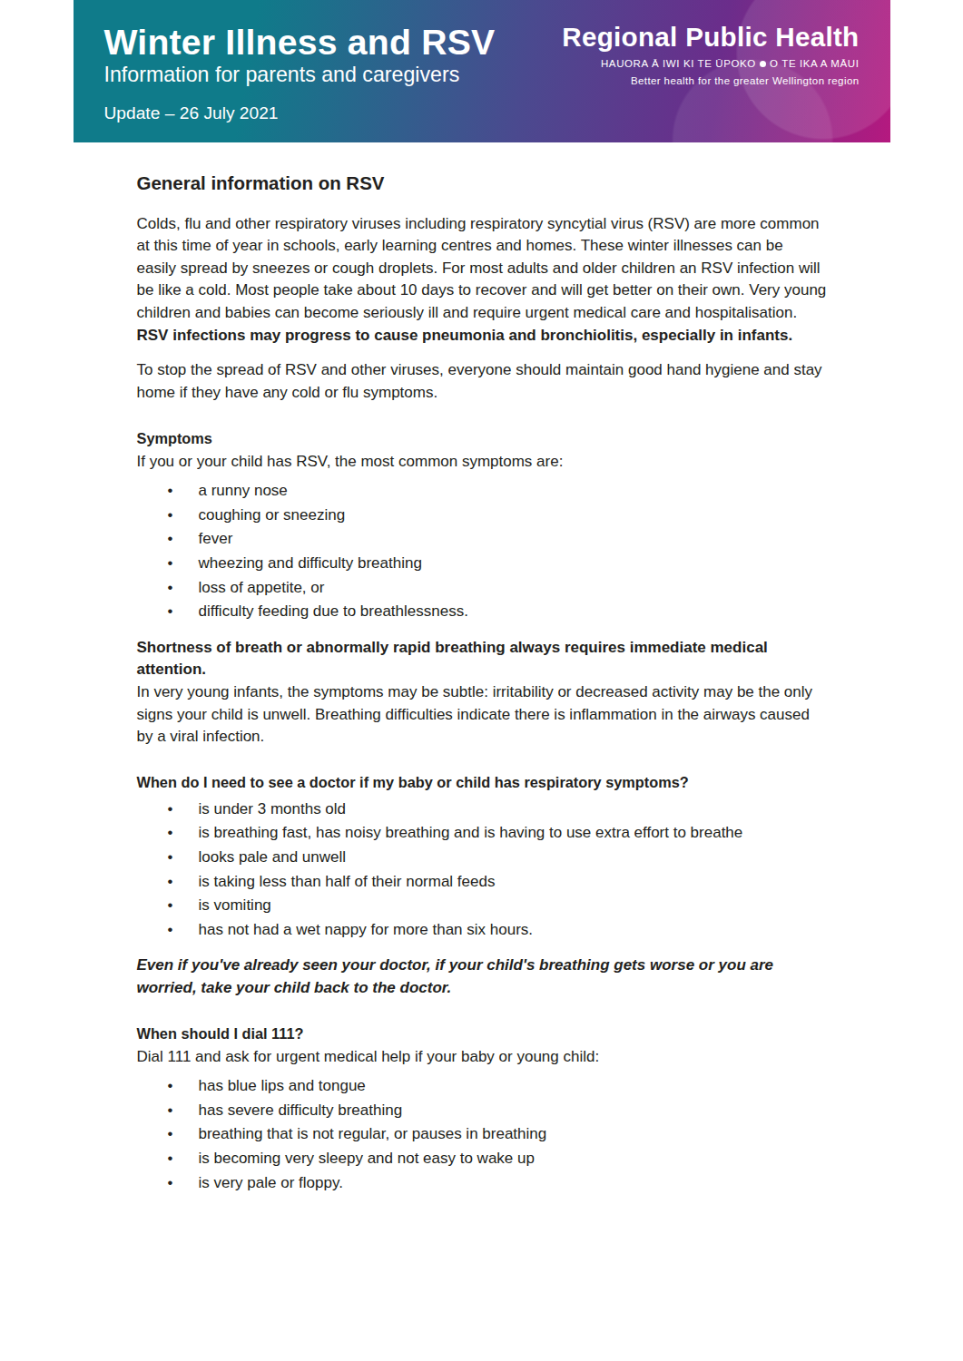Winter Illness and RSV
Information for parents and caregivers
Update – 26 July 2021
Regional Public Health
HAUORA Ā IWI KI TE ŪPOKO O TE IKA A MĀUI
Better health for the greater Wellington region
General information on RSV
Colds, flu and other respiratory viruses including respiratory syncytial virus (RSV) are more common at this time of year in schools, early learning centres and homes. These winter illnesses can be easily spread by sneezes or cough droplets. For most adults and older children an RSV infection will be like a cold. Most people take about 10 days to recover and will get better on their own. Very young children and babies can become seriously ill and require urgent medical care and hospitalisation. RSV infections may progress to cause pneumonia and bronchiolitis, especially in infants.
To stop the spread of RSV and other viruses, everyone should maintain good hand hygiene and stay home if they have any cold or flu symptoms.
Symptoms
If you or your child has RSV, the most common symptoms are:
a runny nose
coughing or sneezing
fever
wheezing and difficulty breathing
loss of appetite, or
difficulty feeding due to breathlessness.
Shortness of breath or abnormally rapid breathing always requires immediate medical attention.
In very young infants, the symptoms may be subtle: irritability or decreased activity may be the only signs your child is unwell. Breathing difficulties indicate there is inflammation in the airways caused by a viral infection.
When do I need to see a doctor if my baby or child has respiratory symptoms?
is under 3 months old
is breathing fast, has noisy breathing and is having to use extra effort to breathe
looks pale and unwell
is taking less than half of their normal feeds
is vomiting
has not had a wet nappy for more than six hours.
Even if you've already seen your doctor, if your child's breathing gets worse or you are worried, take your child back to the doctor.
When should I dial 111?
Dial 111 and ask for urgent medical help if your baby or young child:
has blue lips and tongue
has severe difficulty breathing
breathing that is not regular, or pauses in breathing
is becoming very sleepy and not easy to wake up
is very pale or floppy.